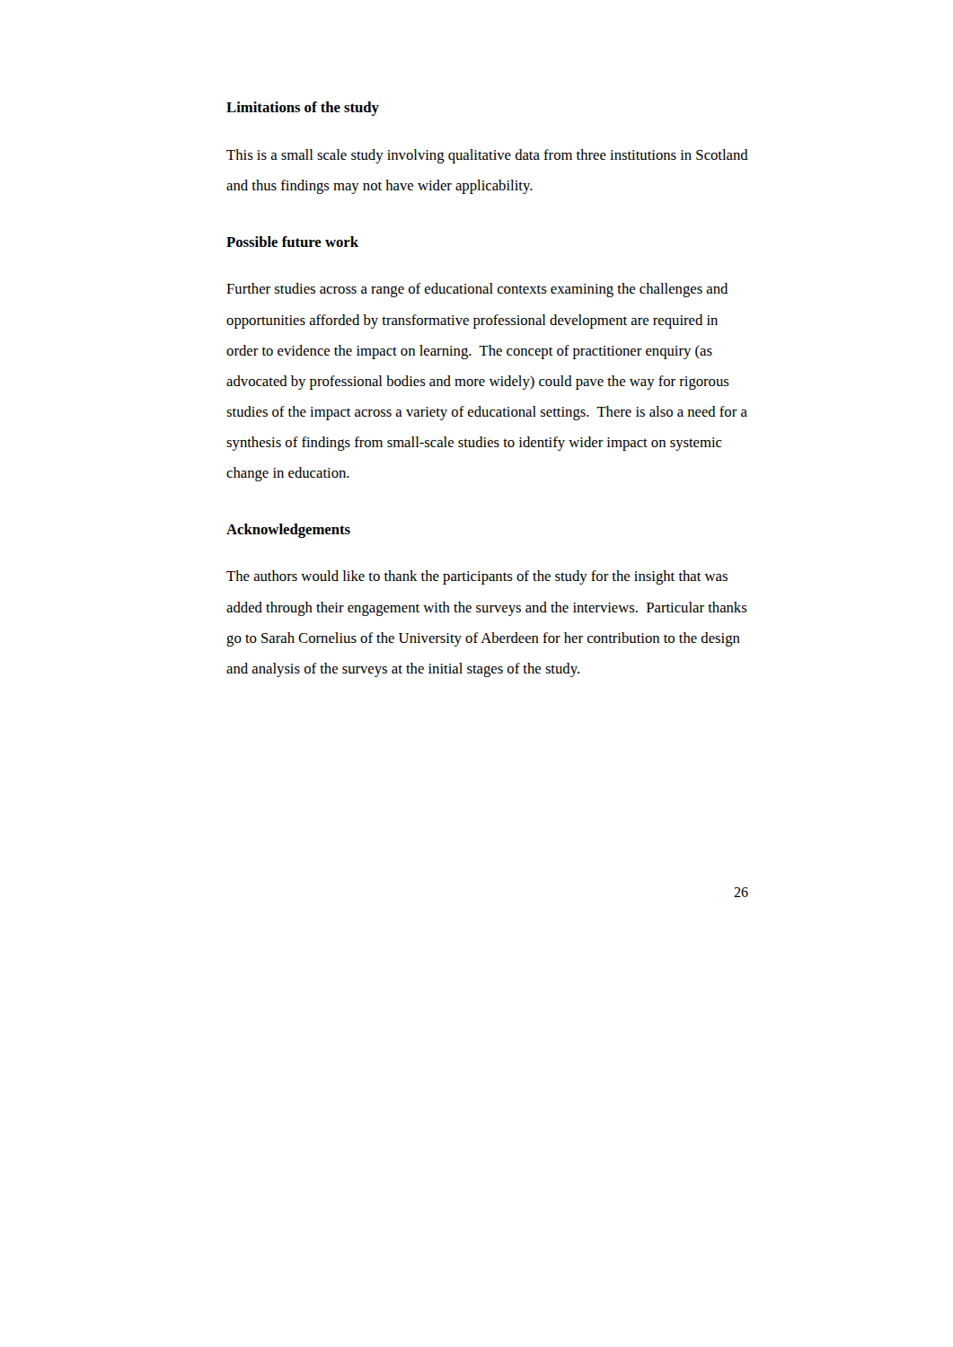Limitations of the study
This is a small scale study involving qualitative data from three institutions in Scotland and thus findings may not have wider applicability.
Possible future work
Further studies across a range of educational contexts examining the challenges and opportunities afforded by transformative professional development are required in order to evidence the impact on learning. The concept of practitioner enquiry (as advocated by professional bodies and more widely) could pave the way for rigorous studies of the impact across a variety of educational settings. There is also a need for a synthesis of findings from small-scale studies to identify wider impact on systemic change in education.
Acknowledgements
The authors would like to thank the participants of the study for the insight that was added through their engagement with the surveys and the interviews. Particular thanks go to Sarah Cornelius of the University of Aberdeen for her contribution to the design and analysis of the surveys at the initial stages of the study.
26